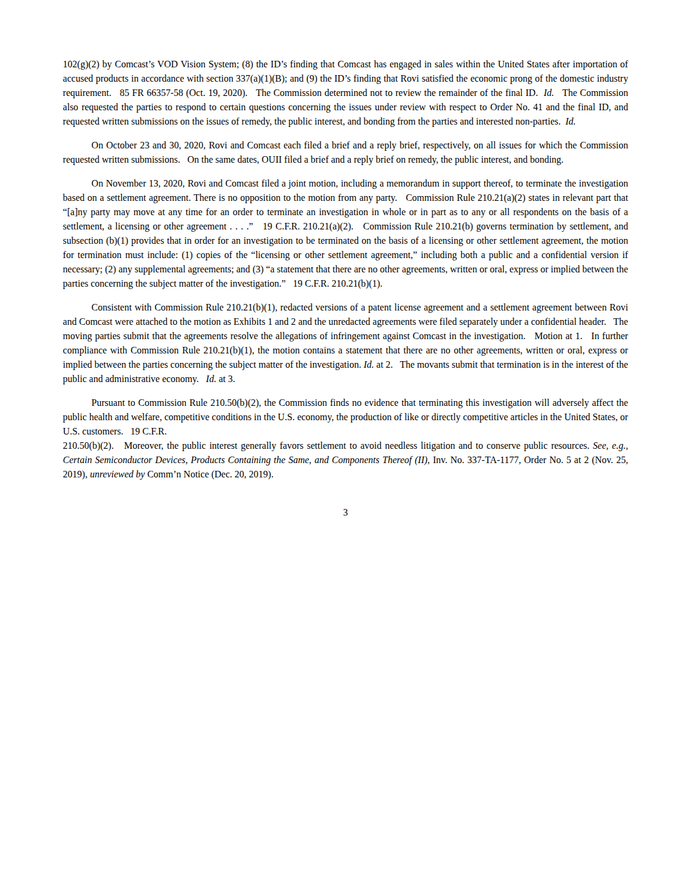102(g)(2) by Comcast’s VOD Vision System; (8) the ID’s finding that Comcast has engaged in sales within the United States after importation of accused products in accordance with section 337(a)(1)(B); and (9) the ID’s finding that Rovi satisfied the economic prong of the domestic industry requirement. 85 FR 66357-58 (Oct. 19, 2020). The Commission determined not to review the remainder of the final ID. Id. The Commission also requested the parties to respond to certain questions concerning the issues under review with respect to Order No. 41 and the final ID, and requested written submissions on the issues of remedy, the public interest, and bonding from the parties and interested non-parties. Id.
On October 23 and 30, 2020, Rovi and Comcast each filed a brief and a reply brief, respectively, on all issues for which the Commission requested written submissions. On the same dates, OUII filed a brief and a reply brief on remedy, the public interest, and bonding.
On November 13, 2020, Rovi and Comcast filed a joint motion, including a memorandum in support thereof, to terminate the investigation based on a settlement agreement. There is no opposition to the motion from any party. Commission Rule 210.21(a)(2) states in relevant part that “[a]ny party may move at any time for an order to terminate an investigation in whole or in part as to any or all respondents on the basis of a settlement, a licensing or other agreement . . . .” 19 C.F.R. 210.21(a)(2). Commission Rule 210.21(b) governs termination by settlement, and subsection (b)(1) provides that in order for an investigation to be terminated on the basis of a licensing or other settlement agreement, the motion for termination must include: (1) copies of the “licensing or other settlement agreement,” including both a public and a confidential version if necessary; (2) any supplemental agreements; and (3) “a statement that there are no other agreements, written or oral, express or implied between the parties concerning the subject matter of the investigation.” 19 C.F.R. 210.21(b)(1).
Consistent with Commission Rule 210.21(b)(1), redacted versions of a patent license agreement and a settlement agreement between Rovi and Comcast were attached to the motion as Exhibits 1 and 2 and the unredacted agreements were filed separately under a confidential header. The moving parties submit that the agreements resolve the allegations of infringement against Comcast in the investigation. Motion at 1. In further compliance with Commission Rule 210.21(b)(1), the motion contains a statement that there are no other agreements, written or oral, express or implied between the parties concerning the subject matter of the investigation. Id. at 2. The movants submit that termination is in the interest of the public and administrative economy. Id. at 3.
Pursuant to Commission Rule 210.50(b)(2), the Commission finds no evidence that terminating this investigation will adversely affect the public health and welfare, competitive conditions in the U.S. economy, the production of like or directly competitive articles in the United States, or U.S. customers. 19 C.F.R.
210.50(b)(2). Moreover, the public interest generally favors settlement to avoid needless litigation and to conserve public resources. See, e.g., Certain Semiconductor Devices, Products Containing the Same, and Components Thereof (II), Inv. No. 337-TA-1177, Order No. 5 at 2 (Nov. 25, 2019), unreviewed by Comm’n Notice (Dec. 20, 2019).
3